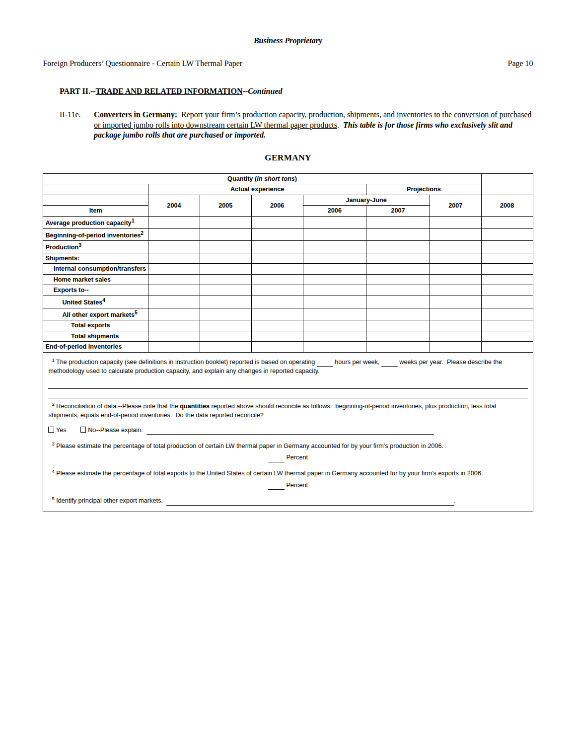Business Proprietary
Foreign Producers’ Questionnaire - Certain LW Thermal Paper
Page 10
PART II.--TRADE AND RELATED INFORMATION--Continued
II-11e.
Converters in Germany: Report your firm’s production capacity, production, shipments, and inventories to the conversion of purchased or imported jumbo rolls into downstream certain LW thermal paper products. This table is for those firms who exclusively slit and package jumbo rolls that are purchased or imported.
GERMANY
| Quantity ( in short tons ) |
| | Actual experience | Projections |
| | 2004 | 2005 | 2006 | January-June | 2007 | 2008 |
| Item | 2006 | 2007 |
| Average production capacity 1 | | | | | | | |
| Beginning-of-period inventories 2 | | | | | | | |
| Production 3 | | | | | | | |
| Shipments: | | | | | | | |
| Internal consumption/transfers | | | | | | | |
| Home market sales | | | | | | | |
| Exports to-- | | | | | | | |
| United States 4 | | | | | | | |
| All other export markets 5 | | | | | | | |
| Total exports | | | | | | | |
| Total shipments | | | | | | | |
| End-of-period inventories | | | | | | | |
1 The production capacity (see definitions in instruction booklet) reported is based on operating hours per week, weeks per year. Please describe the methodology used to calculate production capacity, and explain any changes in reported capacity.
2 Reconciliation of data.--Please note that the quantities reported above should reconcile as follows: beginning-of-period inventories, plus production, less total shipments, equals end-of-period inventories. Do the data reported reconcile?
Yes No--Please explain:
3 Please estimate the percentage of total production of certain LW thermal paper in Germany accounted for by your firm’s production in 2006.
Percent
4 Please estimate the percentage of total exports to the United States of certain LW thermal paper in Germany accounted for by your firm’s exports in 2006.
Percent
5 Identify principal other export markets. .